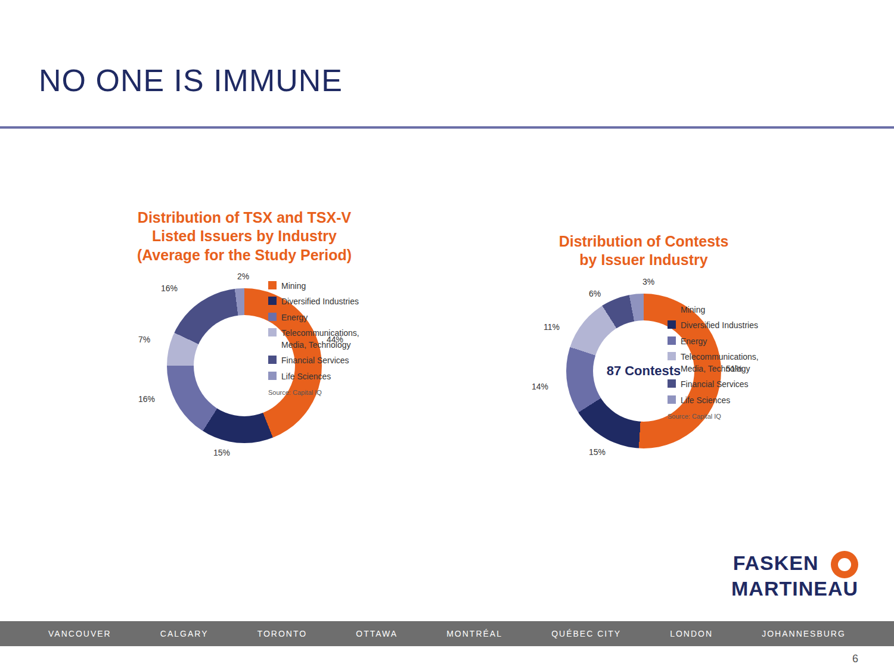NO ONE IS IMMUNE
Distribution of TSX and TSX-V
Listed Issuers by Industry
(Average for the Study Period)
2% 16% 7% 16% 15% 44%
Mining
Diversified Industries
Energy
Telecommunications,
Media, Technology
Financial Services
Life Sciences
Source: Capital IQ
Distribution of Contests
by Issuer Industry
87 Contests
3% 6% 11% 14% 15% 51%
Mining
Diversified Industries
Energy
Telecommunications,
Media, Technology
Financial Services
Life Sciences
Source: Capital IQ
FASKEN
MARTINEAU
VANCOUVER CALGARY TORONTO OTTAWA MONTRÉAL QUÉBEC CITY LONDON JOHANNESBURG
6